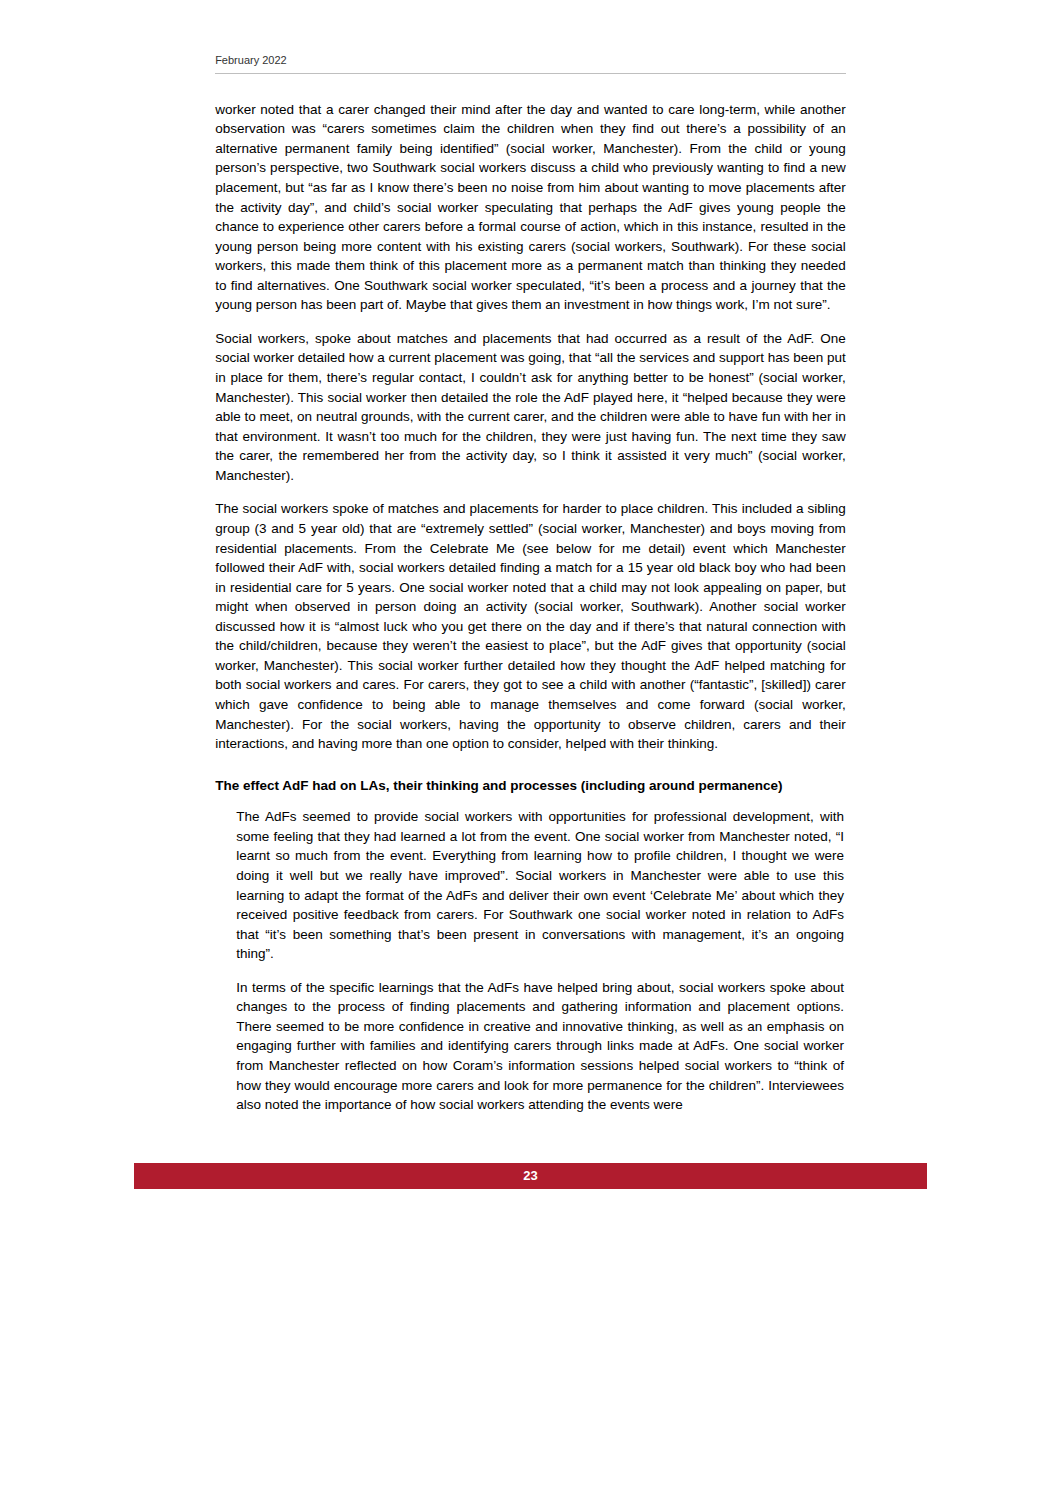February 2022
worker noted that a carer changed their mind after the day and wanted to care long-term, while another observation was “carers sometimes claim the children when they find out there’s a possibility of an alternative permanent family being identified” (social worker, Manchester). From the child or young person’s perspective, two Southwark social workers discuss a child who previously wanting to find a new placement, but “as far as I know there’s been no noise from him about wanting to move placements after the activity day”, and child’s social worker speculating that perhaps the AdF gives young people the chance to experience other carers before a formal course of action, which in this instance, resulted in the young person being more content with his existing carers (social workers, Southwark). For these social workers, this made them think of this placement more as a permanent match than thinking they needed to find alternatives. One Southwark social worker speculated, “it’s been a process and a journey that the young person has been part of. Maybe that gives them an investment in how things work, I’m not sure”.
Social workers, spoke about matches and placements that had occurred as a result of the AdF. One social worker detailed how a current placement was going, that “all the services and support has been put in place for them, there’s regular contact, I couldn’t ask for anything better to be honest” (social worker, Manchester). This social worker then detailed the role the AdF played here, it “helped because they were able to meet, on neutral grounds, with the current carer, and the children were able to have fun with her in that environment. It wasn’t too much for the children, they were just having fun. The next time they saw the carer, the remembered her from the activity day, so I think it assisted it very much” (social worker, Manchester).
The social workers spoke of matches and placements for harder to place children. This included a sibling group (3 and 5 year old) that are “extremely settled” (social worker, Manchester) and boys moving from residential placements. From the Celebrate Me (see below for me detail) event which Manchester followed their AdF with, social workers detailed finding a match for a 15 year old black boy who had been in residential care for 5 years. One social worker noted that a child may not look appealing on paper, but might when observed in person doing an activity (social worker, Southwark). Another social worker discussed how it is “almost luck who you get there on the day and if there’s that natural connection with the child/children, because they weren’t the easiest to place”, but the AdF gives that opportunity (social worker, Manchester). This social worker further detailed how they thought the AdF helped matching for both social workers and cares. For carers, they got to see a child with another (“fantastic”, [skilled]) carer which gave confidence to being able to manage themselves and come forward (social worker, Manchester). For the social workers, having the opportunity to observe children, carers and their interactions, and having more than one option to consider, helped with their thinking.
The effect AdF had on LAs, their thinking and processes (including around permanence)
The AdFs seemed to provide social workers with opportunities for professional development, with some feeling that they had learned a lot from the event. One social worker from Manchester noted, “I learnt so much from the event. Everything from learning how to profile children, I thought we were doing it well but we really have improved”. Social workers in Manchester were able to use this learning to adapt the format of the AdFs and deliver their own event ‘Celebrate Me’ about which they received positive feedback from carers. For Southwark one social worker noted in relation to AdFs that “it’s been something that’s been present in conversations with management, it’s an ongoing thing”.
In terms of the specific learnings that the AdFs have helped bring about, social workers spoke about changes to the process of finding placements and gathering information and placement options. There seemed to be more confidence in creative and innovative thinking, as well as an emphasis on engaging further with families and identifying carers through links made at AdFs. One social worker from Manchester reflected on how Coram’s information sessions helped social workers to “think of how they would encourage more carers and look for more permanence for the children”. Interviewees also noted the importance of how social workers attending the events were
23